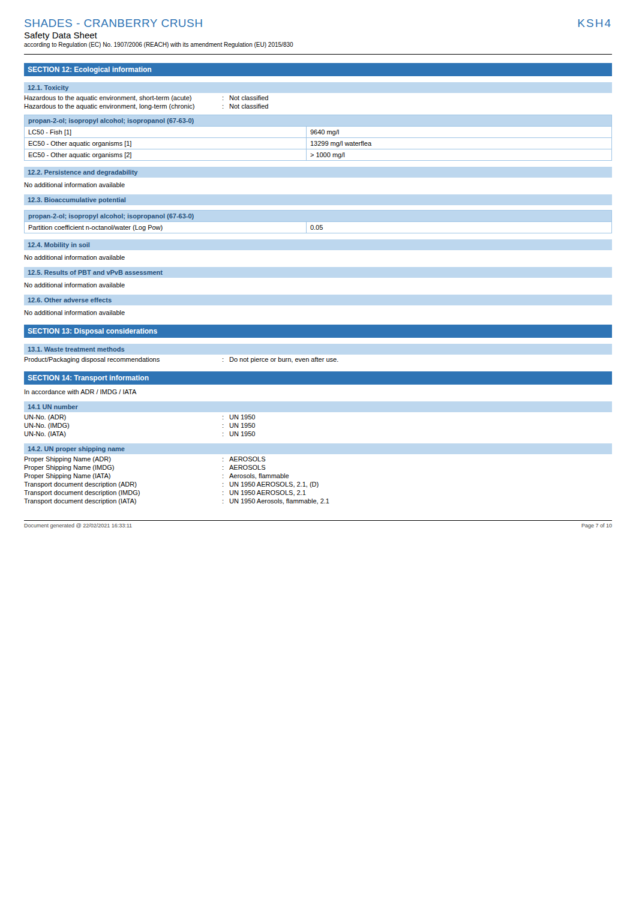SHADES - CRANBERRY CRUSH
KSH4
Safety Data Sheet
according to Regulation (EC) No. 1907/2006 (REACH) with its amendment Regulation (EU) 2015/830
SECTION 12: Ecological information
12.1. Toxicity
Hazardous to the aquatic environment, short-term (acute)
:
Not classified
Hazardous to the aquatic environment, long-term (chronic)
:
Not classified
| propan-2-ol; isopropyl alcohol; isopropanol (67-63-0) |
| --- |
| LC50 - Fish [1] | 9640 mg/l |
| EC50 - Other aquatic organisms [1] | 13299 mg/l waterflea |
| EC50 - Other aquatic organisms [2] | > 1000 mg/l |
12.2. Persistence and degradability
No additional information available
12.3. Bioaccumulative potential
| propan-2-ol; isopropyl alcohol; isopropanol (67-63-0) |
| --- |
| Partition coefficient n-octanol/water (Log Pow) | 0.05 |
12.4. Mobility in soil
No additional information available
12.5. Results of PBT and vPvB assessment
No additional information available
12.6. Other adverse effects
No additional information available
SECTION 13: Disposal considerations
13.1. Waste treatment methods
Product/Packaging disposal recommendations
:
Do not pierce or burn, even after use.
SECTION 14: Transport information
In accordance with ADR / IMDG / IATA
14.1 UN number
UN-No. (ADR)
:
UN 1950
UN-No. (IMDG)
:
UN 1950
UN-No. (IATA)
:
UN 1950
14.2. UN proper shipping name
Proper Shipping Name (ADR)
:
AEROSOLS
Proper Shipping Name (IMDG)
:
AEROSOLS
Proper Shipping Name (IATA)
:
Aerosols, flammable
Transport document description (ADR)
:
UN 1950 AEROSOLS, 2.1, (D)
Transport document description (IMDG)
:
UN 1950 AEROSOLS, 2.1
Transport document description (IATA)
:
UN 1950 Aerosols, flammable, 2.1
Document generated @ 22/02/2021 16:33:11
Page 7 of 10